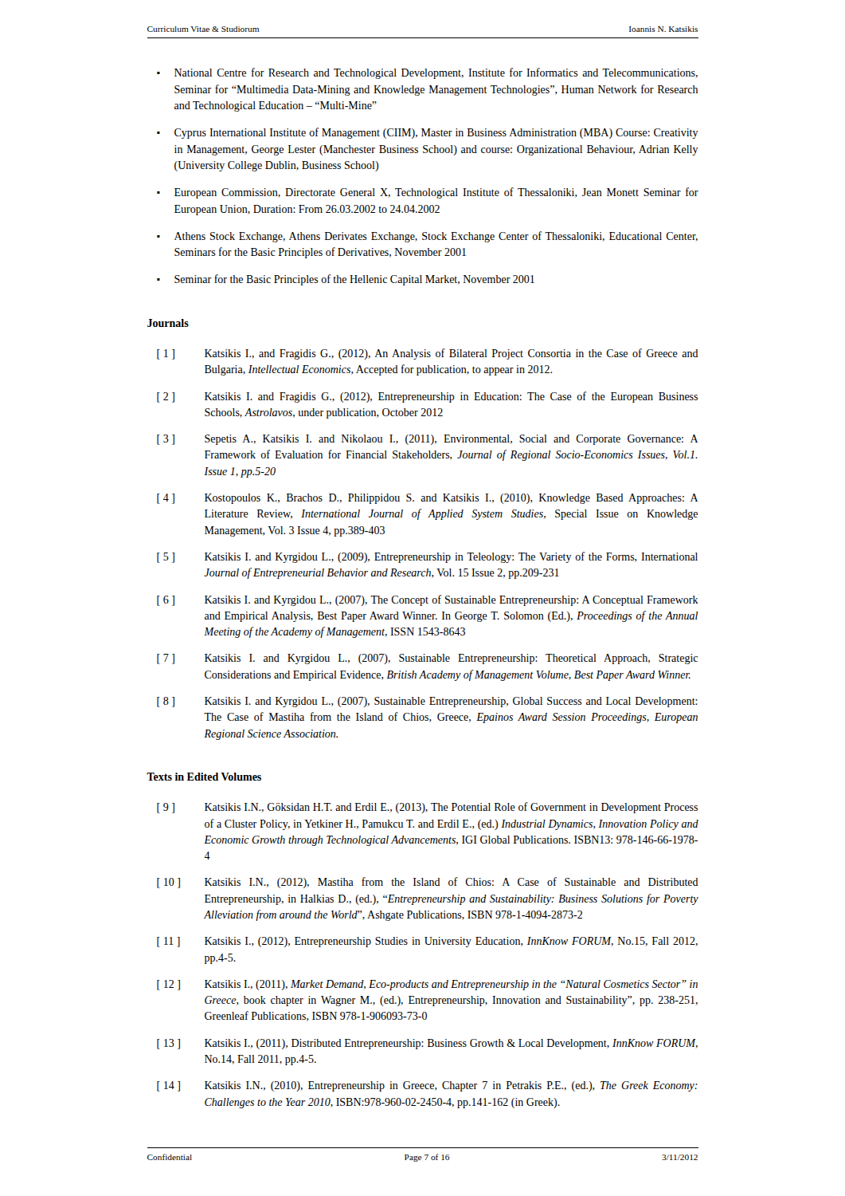Curriculum Vitae & Studiorum
Ioannis N. Katsikis
National Centre for Research and Technological Development, Institute for Informatics and Telecommunications, Seminar for “Multimedia Data-Mining and Knowledge Management Technologies”, Human Network for Research and Technological Education – “Multi-Mine”
Cyprus International Institute of Management (CIIM), Master in Business Administration (MBA) Course: Creativity in Management, George Lester (Manchester Business School) and course: Organizational Behaviour, Adrian Kelly (University College Dublin, Business School)
European Commission, Directorate General X, Technological Institute of Thessaloniki, Jean Monett Seminar for European Union, Duration: From 26.03.2002 to 24.04.2002
Athens Stock Exchange, Athens Derivates Exchange, Stock Exchange Center of Thessaloniki, Educational Center, Seminars for the Basic Principles of Derivatives, November 2001
Seminar for the Basic Principles of the Hellenic Capital Market, November 2001
Journals
Katsikis I., and Fragidis G., (2012), An Analysis of Bilateral Project Consortia in the Case of Greece and Bulgaria, Intellectual Economics, Accepted for publication, to appear in 2012.
Katsikis I. and Fragidis G., (2012), Entrepreneurship in Education: The Case of the European Business Schools, Astrolavos, under publication, October 2012
Sepetis A., Katsikis I. and Nikolaou I., (2011), Environmental, Social and Corporate Governance: A Framework of Evaluation for Financial Stakeholders, Journal of Regional Socio-Economics Issues, Vol.1. Issue 1, pp.5-20
Kostopoulos K., Brachos D., Philippidou S. and Katsikis I., (2010), Knowledge Based Approaches: A Literature Review, International Journal of Applied System Studies, Special Issue on Knowledge Management, Vol. 3 Issue 4, pp.389-403
Katsikis I. and Kyrgidou L., (2009), Entrepreneurship in Teleology: The Variety of the Forms, International Journal of Entrepreneurial Behavior and Research, Vol. 15 Issue 2, pp.209-231
Katsikis I. and Kyrgidou L., (2007), The Concept of Sustainable Entrepreneurship: A Conceptual Framework and Empirical Analysis, Best Paper Award Winner. In George T. Solomon (Ed.), Proceedings of the Annual Meeting of the Academy of Management, ISSN 1543-8643
Katsikis I. and Kyrgidou L., (2007), Sustainable Entrepreneurship: Theoretical Approach, Strategic Considerations and Empirical Evidence, British Academy of Management Volume, Best Paper Award Winner.
Katsikis I. and Kyrgidou L., (2007), Sustainable Entrepreneurship, Global Success and Local Development: The Case of Mastiha from the Island of Chios, Greece, Epainos Award Session Proceedings, European Regional Science Association.
Texts in Edited Volumes
Katsikis I.N., Göksidan H.T. and Erdil E., (2013), The Potential Role of Government in Development Process of a Cluster Policy, in Yetkiner H., Pamukcu T. and Erdil E., (ed.) Industrial Dynamics, Innovation Policy and Economic Growth through Technological Advancements, IGI Global Publications. ISBN13: 978-146-66-1978-4
Katsikis I.N., (2012), Mastiha from the Island of Chios: A Case of Sustainable and Distributed Entrepreneurship, in Halkias D., (ed.), “Entrepreneurship and Sustainability: Business Solutions for Poverty Alleviation from around the World”, Ashgate Publications, ISBN 978-1-4094-2873-2
Katsikis I., (2012), Entrepreneurship Studies in University Education, InnKnow FORUM, No.15, Fall 2012, pp.4-5.
Katsikis I., (2011), Market Demand, Eco-products and Entrepreneurship in the “Natural Cosmetics Sector” in Greece, book chapter in Wagner M., (ed.), Entrepreneurship, Innovation and Sustainability”, pp. 238-251, Greenleaf Publications, ISBN 978-1-906093-73-0
Katsikis I., (2011), Distributed Entrepreneurship: Business Growth & Local Development, InnKnow FORUM, No.14, Fall 2011, pp.4-5.
Katsikis I.N., (2010), Entrepreneurship in Greece, Chapter 7 in Petrakis P.E., (ed.), The Greek Economy: Challenges to the Year 2010, ISBN:978-960-02-2450-4, pp.141-162 (in Greek).
Confidential
Page 7 of 16
3/11/2012